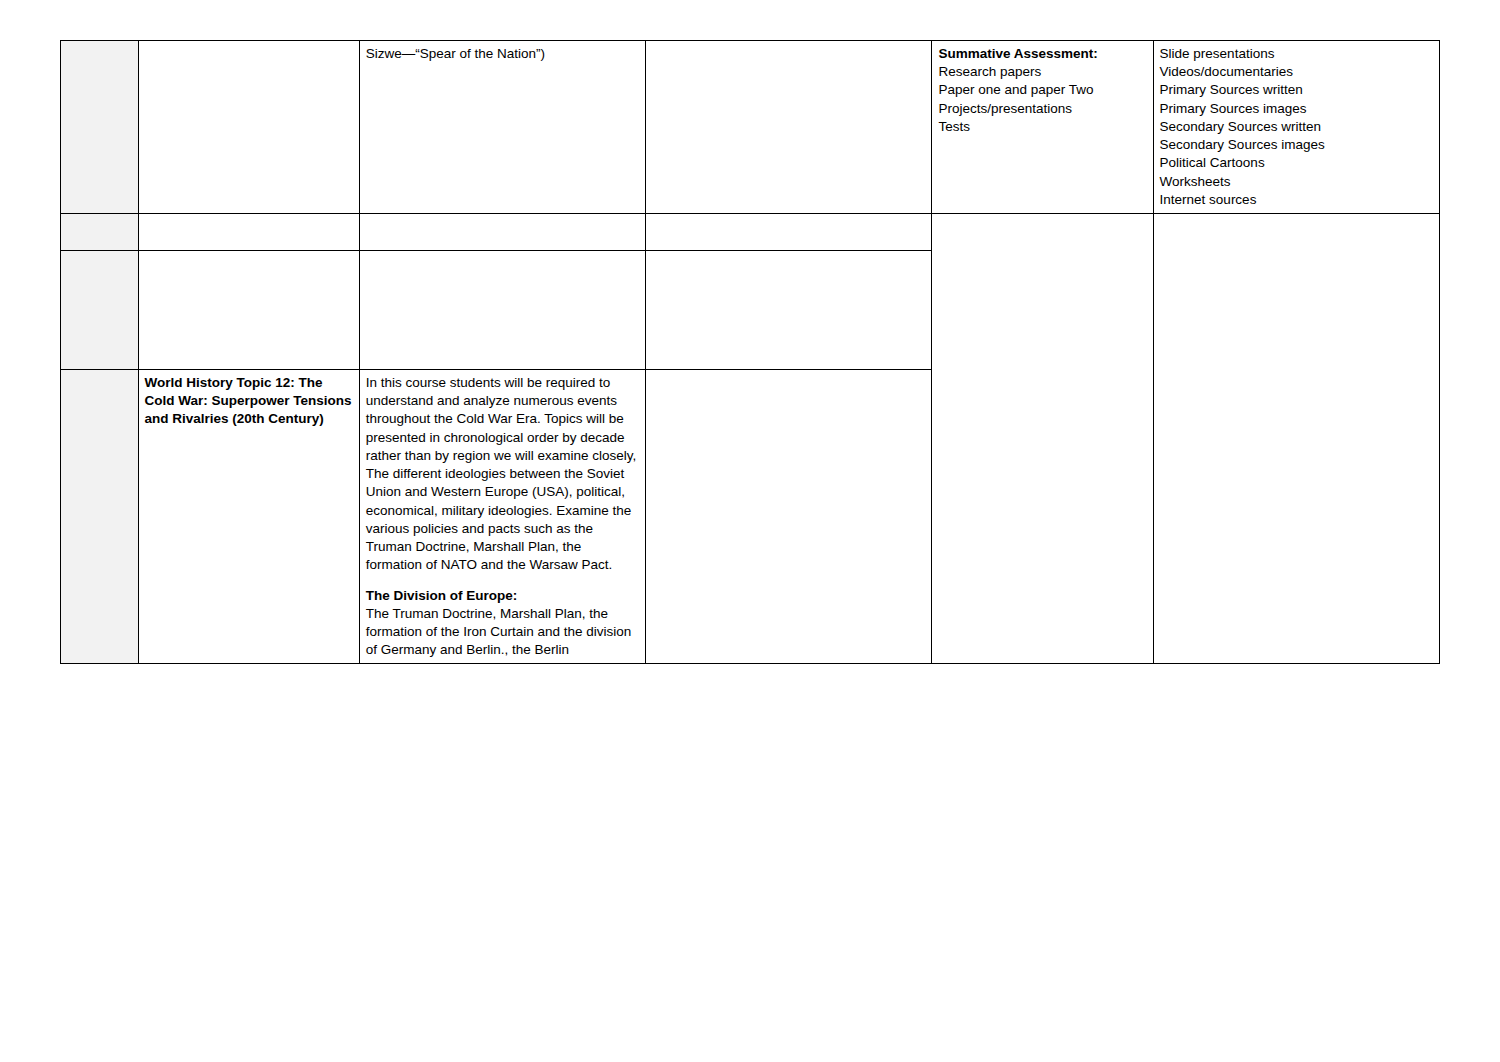| | | Sizwe—“Spear of the Nation”) | | Summative Assessment: Research papers Paper one and paper Two Projects/presentations Tests | Slide presentations Videos/documentaries Primary Sources written Primary Sources images Secondary Sources written Secondary Sources images Political Cartoons Worksheets Internet sources |
| | World History Topic 12: The Cold War: Superpower Tensions and Rivalries (20th Century) | In this course students will be required to understand and analyze numerous events throughout the Cold War Era. Topics will be presented in chronological order by decade rather than by region we will examine closely, The different ideologies between the Soviet Union and Western Europe (USA), political, economical, military ideologies. Examine the various policies and pacts such as the Truman Doctrine, Marshall Plan, the formation of NATO and the Warsaw Pact. The Division of Europe: The Truman Doctrine, Marshall Plan, the formation of the Iron Curtain and the division of Germany and Berlin., the Berlin | |